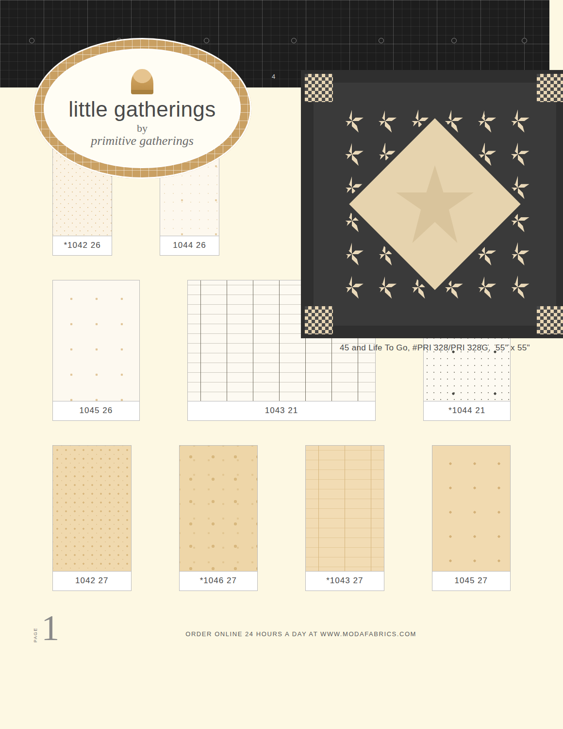1 4
little gatherings
byprimitive gatherings
45 and Life To Go, #PRI 328/PRI 328G, 55" x 55"
*1042 26
1044 26
1045 26
1043 21
*1044 21
1042 27
*1046 27
*1043 27
1045 27
Page 1
Order online 24 hours a day at www.modafabrics.com